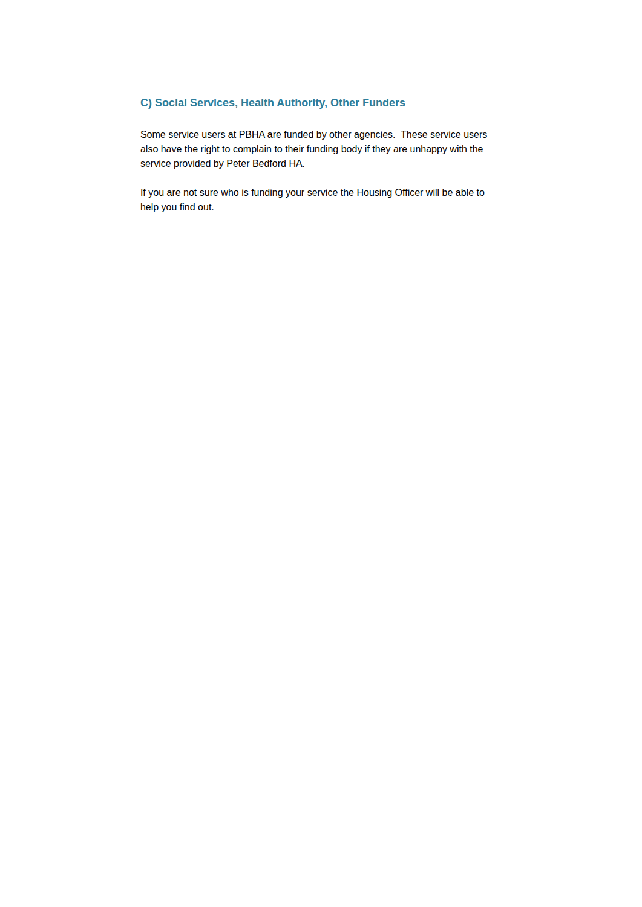C) Social Services, Health Authority, Other Funders
Some service users at PBHA are funded by other agencies. These service users also have the right to complain to their funding body if they are unhappy with the service provided by Peter Bedford HA.
If you are not sure who is funding your service the Housing Officer will be able to help you find out.